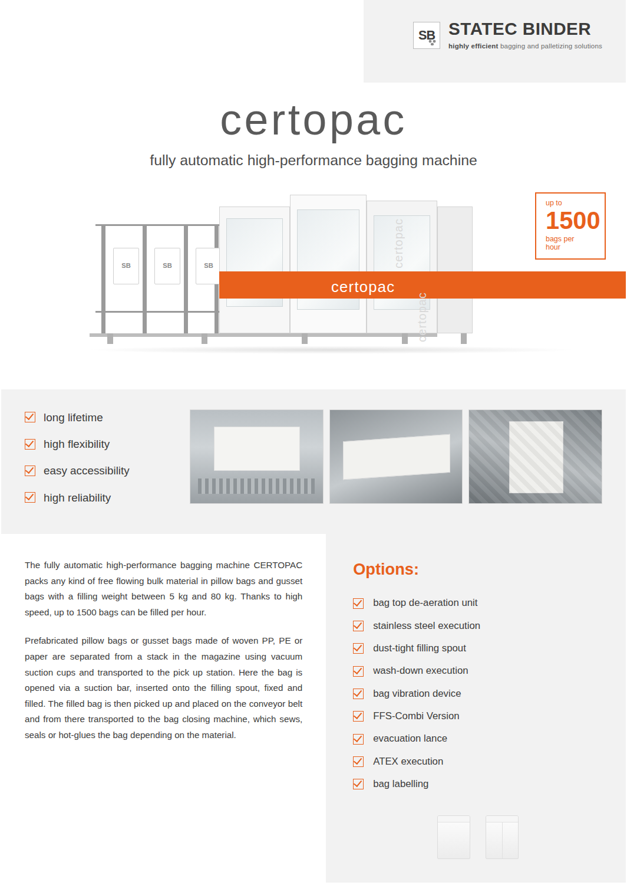SB
STATEC BINDER
highly efficient bagging and palletizing solutions
certopac
fully automatic high-performance bagging machine
up to
1500
bags per
hour
SB
SB
SB
certopac
certopac
certopac
long lifetime
high flexibility
easy accessibility
high reliability
The fully automatic high-performance bagging machine CERTOPAC packs any kind of free flowing bulk material in pillow bags and gusset bags with a filling weight between 5 kg and 80 kg. Thanks to high speed, up to 1500 bags can be filled per hour.
Prefabricated pillow bags or gusset bags made of woven PP, PE or paper are separated from a stack in the magazine using vacuum suction cups and transported to the pick up station. Here the bag is opened via a suction bar, inserted onto the filling spout, fixed and filled. The filled bag is then picked up and placed on the conveyor belt and from there transported to the bag closing machine, which sews, seals or hot-glues the bag depending on the material.
Options:
bag top de-aeration unit
stainless steel execution
dust-tight filling spout
wash-down execution
bag vibration device
FFS-Combi Version
evacuation lance
ATEX execution
bag labelling